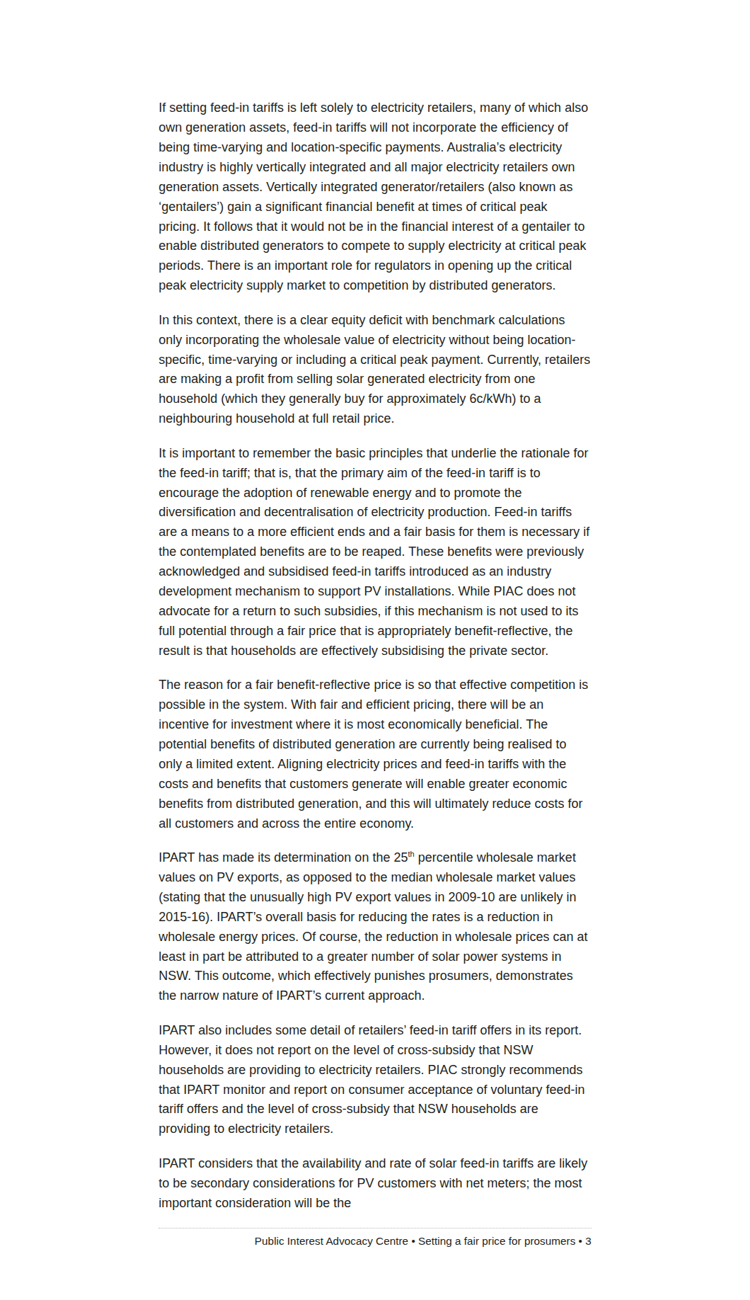If setting feed-in tariffs is left solely to electricity retailers, many of which also own generation assets, feed-in tariffs will not incorporate the efficiency of being time-varying and location-specific payments. Australia’s electricity industry is highly vertically integrated and all major electricity retailers own generation assets. Vertically integrated generator/retailers (also known as ‘gentailers’) gain a significant financial benefit at times of critical peak pricing. It follows that it would not be in the financial interest of a gentailer to enable distributed generators to compete to supply electricity at critical peak periods. There is an important role for regulators in opening up the critical peak electricity supply market to competition by distributed generators.
In this context, there is a clear equity deficit with benchmark calculations only incorporating the wholesale value of electricity without being location-specific, time-varying or including a critical peak payment. Currently, retailers are making a profit from selling solar generated electricity from one household (which they generally buy for approximately 6c/kWh) to a neighbouring household at full retail price.
It is important to remember the basic principles that underlie the rationale for the feed-in tariff; that is, that the primary aim of the feed-in tariff is to encourage the adoption of renewable energy and to promote the diversification and decentralisation of electricity production. Feed-in tariffs are a means to a more efficient ends and a fair basis for them is necessary if the contemplated benefits are to be reaped. These benefits were previously acknowledged and subsidised feed-in tariffs introduced as an industry development mechanism to support PV installations. While PIAC does not advocate for a return to such subsidies, if this mechanism is not used to its full potential through a fair price that is appropriately benefit-reflective, the result is that households are effectively subsidising the private sector.
The reason for a fair benefit-reflective price is so that effective competition is possible in the system. With fair and efficient pricing, there will be an incentive for investment where it is most economically beneficial. The potential benefits of distributed generation are currently being realised to only a limited extent. Aligning electricity prices and feed-in tariffs with the costs and benefits that customers generate will enable greater economic benefits from distributed generation, and this will ultimately reduce costs for all customers and across the entire economy.
IPART has made its determination on the 25th percentile wholesale market values on PV exports, as opposed to the median wholesale market values (stating that the unusually high PV export values in 2009-10 are unlikely in 2015-16). IPART’s overall basis for reducing the rates is a reduction in wholesale energy prices. Of course, the reduction in wholesale prices can at least in part be attributed to a greater number of solar power systems in NSW. This outcome, which effectively punishes prosumers, demonstrates the narrow nature of IPART’s current approach.
IPART also includes some detail of retailers’ feed-in tariff offers in its report. However, it does not report on the level of cross-subsidy that NSW households are providing to electricity retailers. PIAC strongly recommends that IPART monitor and report on consumer acceptance of voluntary feed-in tariff offers and the level of cross-subsidy that NSW households are providing to electricity retailers.
IPART considers that the availability and rate of solar feed-in tariffs are likely to be secondary considerations for PV customers with net meters; the most important consideration will be the
Public Interest Advocacy Centre • Setting a fair price for prosumers • 3